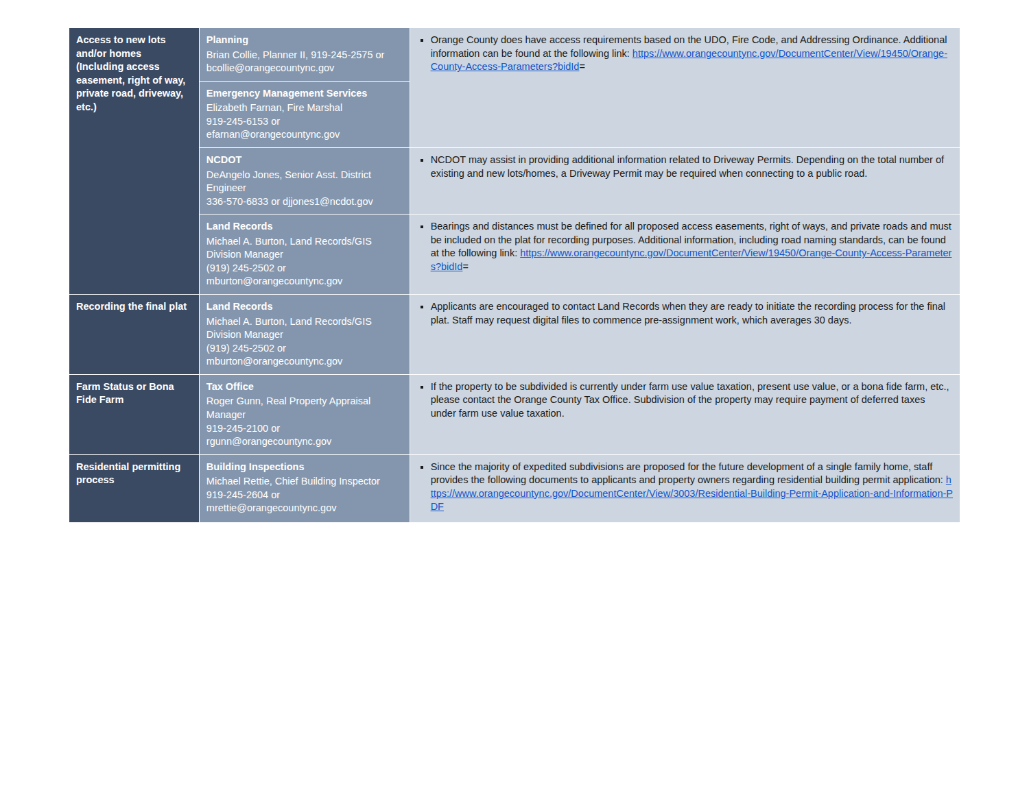| Access to new lots and/or homes (Including access easement, right of way, private road, driveway, etc.) | Planning Brian Collie, Planner II, 919-245-2575 or bcollie@orangecountync.gov | Orange County does have access requirements based on the UDO, Fire Code, and Addressing Ordinance. Additional information can be found at the following link: https://www.orangecountync.gov/DocumentCenter/View/19450/Orange-County-Access-Parameters?bidId = |
| Emergency Management Services Elizabeth Farnan, Fire Marshal 919-245-6153 or efarnan@orangecountync.gov |
| NCDOT DeAngelo Jones, Senior Asst. District Engineer 336-570-6833 or djjones1@ncdot.gov | NCDOT may assist in providing additional information related to Driveway Permits. Depending on the total number of existing and new lots/homes, a Driveway Permit may be required when connecting to a public road. |
| Land Records Michael A. Burton, Land Records/GIS Division Manager (919) 245-2502 or mburton@orangecountync.gov | Bearings and distances must be defined for all proposed access easements, right of ways, and private roads and must be included on the plat for recording purposes. Additional information, including road naming standards, can be found at the following link: https://www.orangecountync.gov/DocumentCenter/View/19450/Orange-County-Access-Parameters?bidId = |
| Recording the final plat | Land Records Michael A. Burton, Land Records/GIS Division Manager (919) 245-2502 or mburton@orangecountync.gov | Applicants are encouraged to contact Land Records when they are ready to initiate the recording process for the final plat. Staff may request digital files to commence pre-assignment work, which averages 30 days. |
| Farm Status or Bona Fide Farm | Tax Office Roger Gunn, Real Property Appraisal Manager 919-245-2100 or rgunn@orangecountync.gov | If the property to be subdivided is currently under farm use value taxation, present use value, or a bona fide farm, etc., please contact the Orange County Tax Office. Subdivision of the property may require payment of deferred taxes under farm use value taxation. |
| Residential permitting process | Building Inspections Michael Rettie, Chief Building Inspector 919-245-2604 or mrettie@orangecountync.gov | Since the majority of expedited subdivisions are proposed for the future development of a single family home, staff provides the following documents to applicants and property owners regarding residential building permit application: https://www.orangecountync.gov/DocumentCenter/View/3003/Residential-Building-Permit-Application-and-Information-PDF |